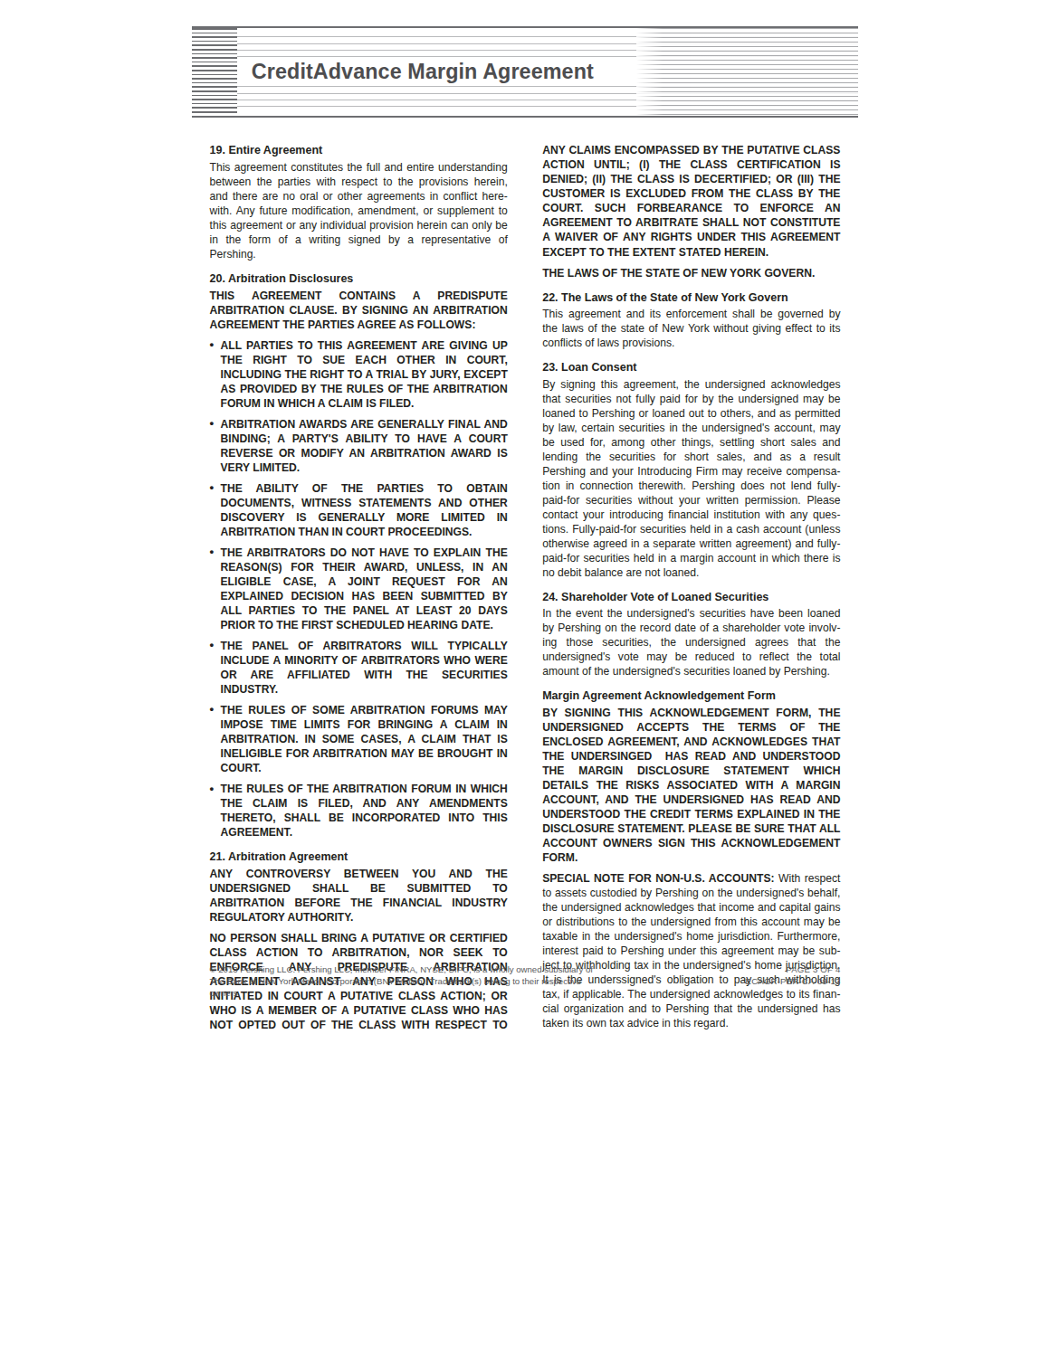CreditAdvance Margin Agreement
19. Entire Agreement
This agreement constitutes the full and entire understanding between the parties with respect to the provisions herein, and there are no oral or other agreements in conflict herewith. Any future modification, amendment, or supplement to this agreement or any individual provision herein can only be in the form of a writing signed by a representative of Pershing.
20. Arbitration Disclosures
This agreement contains a predispute arbitration clause. By signing an arbitration agreement the parties agree as follows:
All parties to this agreement are giving up the right to sue each other in court, including the right to a trial by jury, except as provided by the rules of the arbitration forum in which a claim is filed.
Arbitration awards are generally final and binding; a party's ability to have a court reverse or modify an arbitration award is very limited.
The ability of the parties to obtain documents, witness statements and other discovery is generally more limited in arbitration than in court proceedings.
The arbitrators do not have to explain the reason(s) for their award, unless, in an eligible case, a joint request for an explained decision has been submitted by all parties to the panel at least 20 days prior to the first scheduled hearing date.
The panel of arbitrators will typically include a minority of arbitrators who were or are affiliated with the securities industry.
The rules of some arbitration forums may impose time limits for bringing a claim in arbitration. In some cases, a claim that is ineligible for arbitration may be brought in court.
The rules of the arbitration forum in which the claim is filed, and any amendments thereto, shall be incorporated into this agreement.
21. Arbitration Agreement
Any controversy between you and the undersigned shall be submitted to arbitration before the Financial Industry Regulatory Authority.
No person shall bring a putative or certified class action to arbitration, nor seek to enforce any predispute arbitration agreement against any person who has initiated in court a putative class action; or who is a member of a putative class who has not opted out of the class with respect to any claims encompassed by the putative class action until; (i) the class certification is denied; (ii) the class is decertified; or (iii) the customer is excluded from the class by the court. Such forbearance to enforce an agreement to arbitrate shall not constitute a waiver of any rights under this agreement except to the extent stated herein.
The laws of the State of New York govern.
22. The Laws of the State of New York Govern
This agreement and its enforcement shall be governed by the laws of the state of New York without giving effect to its conflicts of laws provisions.
23. Loan Consent
By signing this agreement, the undersigned acknowledges that securities not fully paid for by the undersigned may be loaned to Pershing or loaned out to others, and as permitted by law, certain securities in the undersigned's account, may be used for, among other things, settling short sales and lending the securities for short sales, and as a result Pershing and your Introducing Firm may receive compensation in connection therewith. Pershing does not lend fully-paid-for securities without your written permission. Please contact your introducing financial institution with any questions. Fully-paid-for securities held in a cash account (unless otherwise agreed in a separate written agreement) and fully-paid-for securities held in a margin account in which there is no debit balance are not loaned.
24. Shareholder Vote of Loaned Securities
In the event the undersigned's securities have been loaned by Pershing on the record date of a shareholder vote involving those securities, the undersigned agrees that the undersigned's vote may be reduced to reflect the total amount of the undersigned's securities loaned by Pershing.
Margin Agreement Acknowledgement Form
By signing this acknowledgement form, the undersigned accepts the terms of the enclosed agreement, and acknowledges that the undersinged has read and understood the margin disclosure statement which details the risks associated with a margin account, and the undersigned has read and understood the credit terms explained in the disclosure statement. Please be sure that all account owners sign this acknowledgement form.
Special note for non-U.S. accounts: With respect to assets custodied by Pershing on the undersigned's behalf, the undersigned acknowledges that income and capital gains or distributions to the undersigned from this account may be taxable in the undersigned's home jurisdiction. Furthermore, interest paid to Pershing under this agreement may be subject to withholding tax in the undersigned's home jurisdiction. It is the underssigned's obligation to pay such withholding tax, if applicable. The undersigned acknowledges to its financial organization and to Pershing that the undersigned has taken its own tax advice in this regard.
© 2013 Pershing LLC. Pershing LLC, member FINRA, NYSE, SIPC, is a wholly owned subsidiary of
The Bank of New York Mellon Corporation (BNY Mellon). Trademark(s) belong to their respective owners.
PAGE 3 OF 4
ECAGR-PER-CA-09-13